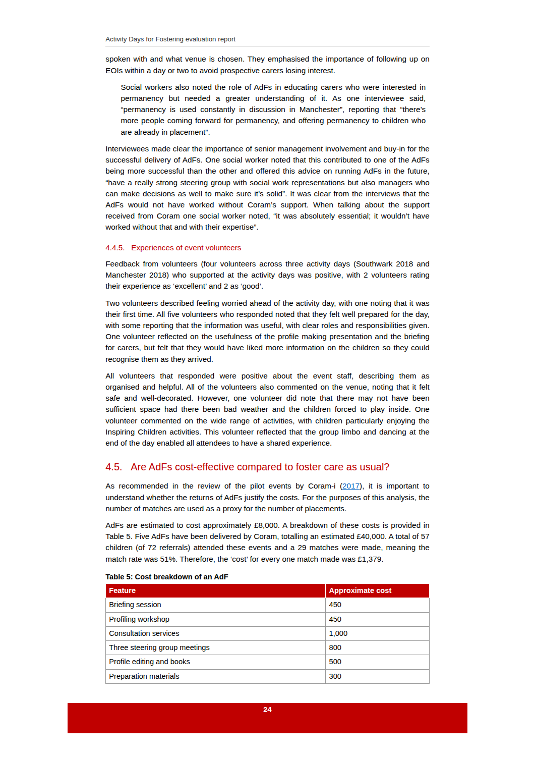Activity Days for Fostering evaluation report
spoken with and what venue is chosen. They emphasised the importance of following up on EOIs within a day or two to avoid prospective carers losing interest.
Social workers also noted the role of AdFs in educating carers who were interested in permanency but needed a greater understanding of it. As one interviewee said, “permanency is used constantly in discussion in Manchester”, reporting that “there’s more people coming forward for permanency, and offering permanency to children who are already in placement”.
Interviewees made clear the importance of senior management involvement and buy-in for the successful delivery of AdFs. One social worker noted that this contributed to one of the AdFs being more successful than the other and offered this advice on running AdFs in the future, “have a really strong steering group with social work representations but also managers who can make decisions as well to make sure it’s solid”. It was clear from the interviews that the AdFs would not have worked without Coram’s support. When talking about the support received from Coram one social worker noted, “it was absolutely essential; it wouldn’t have worked without that and with their expertise”.
4.4.5. Experiences of event volunteers
Feedback from volunteers (four volunteers across three activity days (Southwark 2018 and Manchester 2018) who supported at the activity days was positive, with 2 volunteers rating their experience as ‘excellent’ and 2 as ‘good’.
Two volunteers described feeling worried ahead of the activity day, with one noting that it was their first time. All five volunteers who responded noted that they felt well prepared for the day, with some reporting that the information was useful, with clear roles and responsibilities given. One volunteer reflected on the usefulness of the profile making presentation and the briefing for carers, but felt that they would have liked more information on the children so they could recognise them as they arrived.
All volunteers that responded were positive about the event staff, describing them as organised and helpful. All of the volunteers also commented on the venue, noting that it felt safe and well-decorated. However, one volunteer did note that there may not have been sufficient space had there been bad weather and the children forced to play inside. One volunteer commented on the wide range of activities, with children particularly enjoying the Inspiring Children activities. This volunteer reflected that the group limbo and dancing at the end of the day enabled all attendees to have a shared experience.
4.5. Are AdFs cost-effective compared to foster care as usual?
As recommended in the review of the pilot events by Coram-i (2017), it is important to understand whether the returns of AdFs justify the costs. For the purposes of this analysis, the number of matches are used as a proxy for the number of placements.
AdFs are estimated to cost approximately £8,000. A breakdown of these costs is provided in Table 5. Five AdFs have been delivered by Coram, totalling an estimated £40,000. A total of 57 children (of 72 referrals) attended these events and a 29 matches were made, meaning the match rate was 51%. Therefore, the ‘cost’ for every one match made was £1,379.
Table 5: Cost breakdown of an AdF
| Feature | Approximate cost |
| --- | --- |
| Briefing session | 450 |
| Profiling workshop | 450 |
| Consultation services | 1,000 |
| Three steering group meetings | 800 |
| Profile editing and books | 500 |
| Preparation materials | 300 |
24